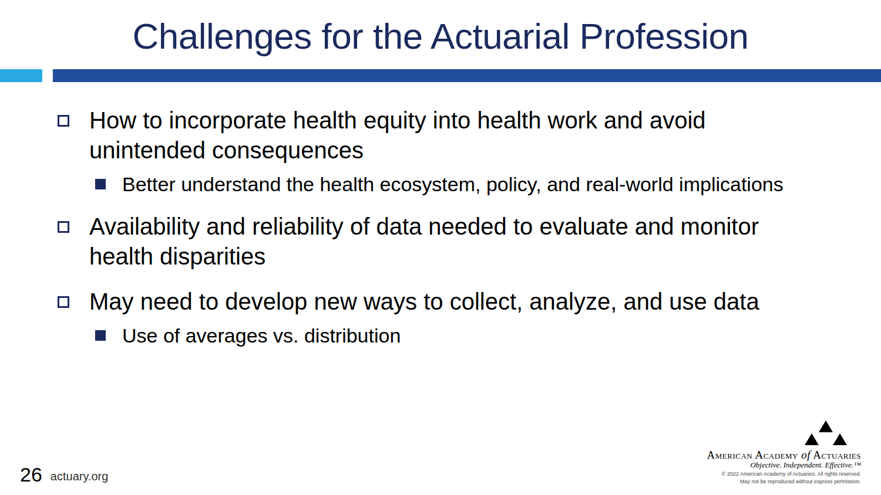Challenges for the Actuarial Profession
How to incorporate health equity into health work and avoid unintended consequences
Better understand the health ecosystem, policy, and real-world implications
Availability and reliability of data needed to evaluate and monitor health disparities
May need to develop new ways to collect, analyze, and use data
Use of averages vs. distribution
26 actuary.org
American Academy of Actuaries
Objective. Independent. Effective.™
© 2022 American Academy of Actuaries. All rights reserved.
May not be reproduced without express permission.